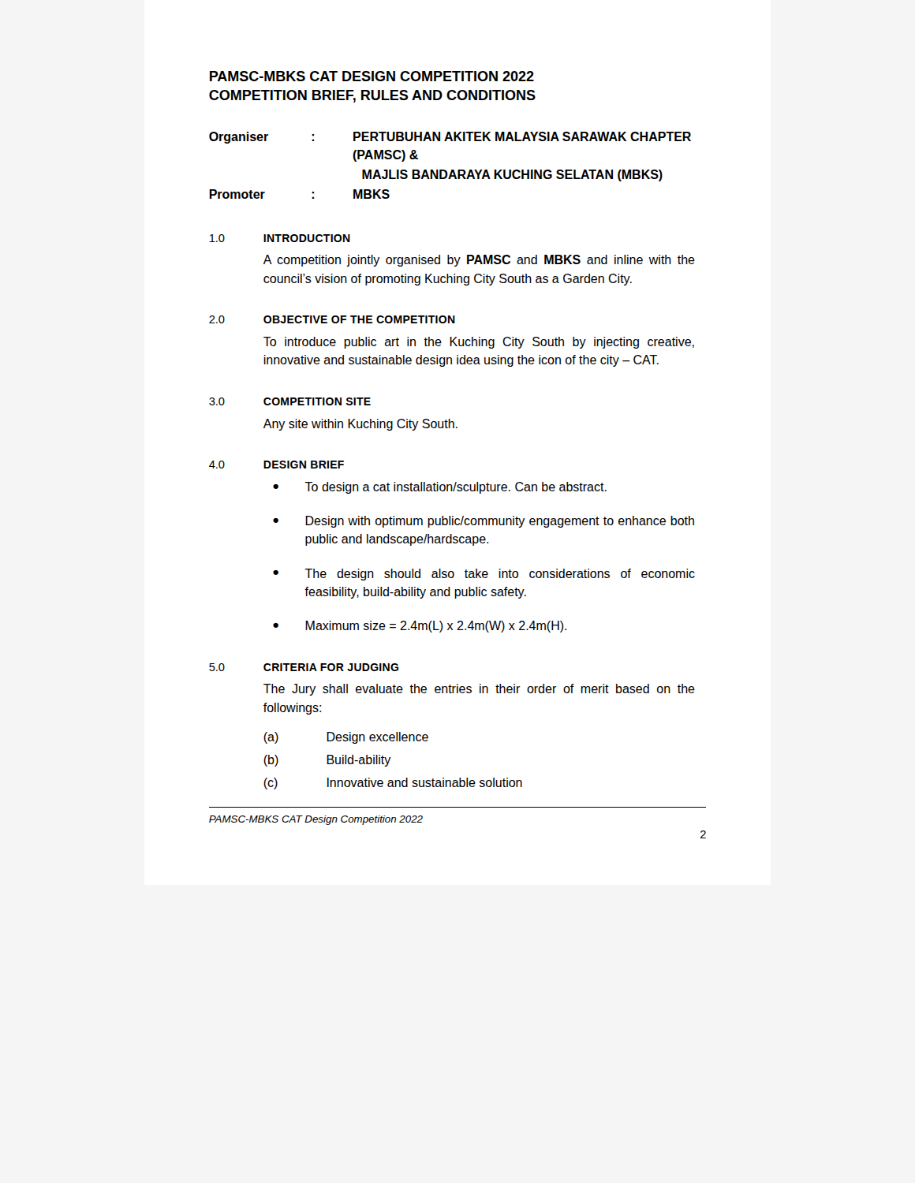PAMSC-MBKS CAT DESIGN COMPETITION 2022
COMPETITION BRIEF, RULES AND CONDITIONS
| Organiser | : | PERTUBUHAN AKITEK MALAYSIA SARAWAK CHAPTER (PAMSC) & |
| | | MAJLIS BANDARAYA KUCHING SELATAN (MBKS) |
| Promoter | : | MBKS |
1.0
INTRODUCTION
A competition jointly organised by PAMSC and MBKS and inline with the council’s vision of promoting Kuching City South as a Garden City.
2.0
OBJECTIVE OF THE COMPETITION
To introduce public art in the Kuching City South by injecting creative, innovative and sustainable design idea using the icon of the city – CAT.
3.0
COMPETITION SITE
Any site within Kuching City South.
4.0
DESIGN BRIEF
To design a cat installation/sculpture. Can be abstract.
Design with optimum public/community engagement to enhance both public and landscape/hardscape.
The design should also take into considerations of economic feasibility, build-ability and public safety.
Maximum size = 2.4m(L) x 2.4m(W) x 2.4m(H).
5.0
CRITERIA FOR JUDGING
The Jury shall evaluate the entries in their order of merit based on the followings:
| (a) | Design excellence |
| (b) | Build-ability |
| (c) | Innovative and sustainable solution |
PAMSC-MBKS CAT Design Competition 2022
2